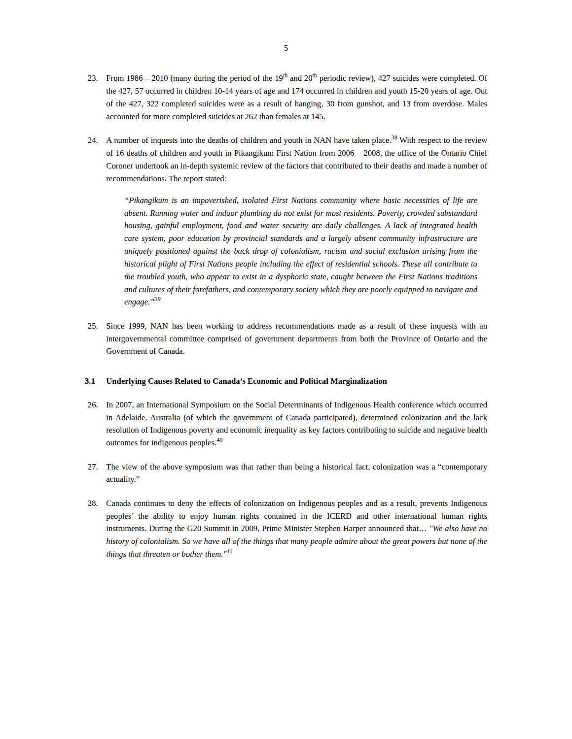5
From 1986 – 2010 (many during the period of the 19th and 20th periodic review), 427 suicides were completed. Of the 427, 57 occurred in children 10-14 years of age and 174 occurred in children and youth 15-20 years of age. Out of the 427, 322 completed suicides were as a result of hanging, 30 from gunshot, and 13 from overdose. Males accounted for more completed suicides at 262 than females at 145.
A number of inquests into the deaths of children and youth in NAN have taken place.38 With respect to the review of 16 deaths of children and youth in Pikangikum First Nation from 2006 – 2008, the office of the Ontario Chief Coroner undertook an in-depth systemic review of the factors that contributed to their deaths and made a number of recommendations. The report stated:
“Pikangikum is an impoverished, isolated First Nations community where basic necessities of life are absent. Running water and indoor plumbing do not exist for most residents. Poverty, crowded substandard housing, gainful employment, food and water security are daily challenges. A lack of integrated health care system, poor education by provincial standards and a largely absent community infrastructure are uniquely positioned against the back drop of colonialism, racism and social exclusion arising from the historical plight of First Nations people including the effect of residential schools. These all contribute to the troubled youth, who appear to exist in a dysphoric state, caught between the First Nations traditions and cultures of their forefathers, and contemporary society which they are poorly equipped to navigate and engage.”39
Since 1999, NAN has been working to address recommendations made as a result of these inquests with an intergovernmental committee comprised of government departments from both the Province of Ontario and the Government of Canada.
3.1 Underlying Causes Related to Canada’s Economic and Political Marginalization
In 2007, an International Symposium on the Social Determinants of Indigenous Health conference which occurred in Adelaide, Australia (of which the government of Canada participated), determined colonization and the lack resolution of Indigenous poverty and economic inequality as key factors contributing to suicide and negative health outcomes for indigenous peoples.40
The view of the above symposium was that rather than being a historical fact, colonization was a “contemporary actuality.”
Canada continues to deny the effects of colonization on Indigenous peoples and as a result, prevents Indigenous peoples’ the ability to enjoy human rights contained in the ICERD and other international human rights instruments. During the G20 Summit in 2009, Prime Minister Stephen Harper announced that… "We also have no history of colonialism. So we have all of the things that many people admire about the great powers but none of the things that threaten or bother them."41